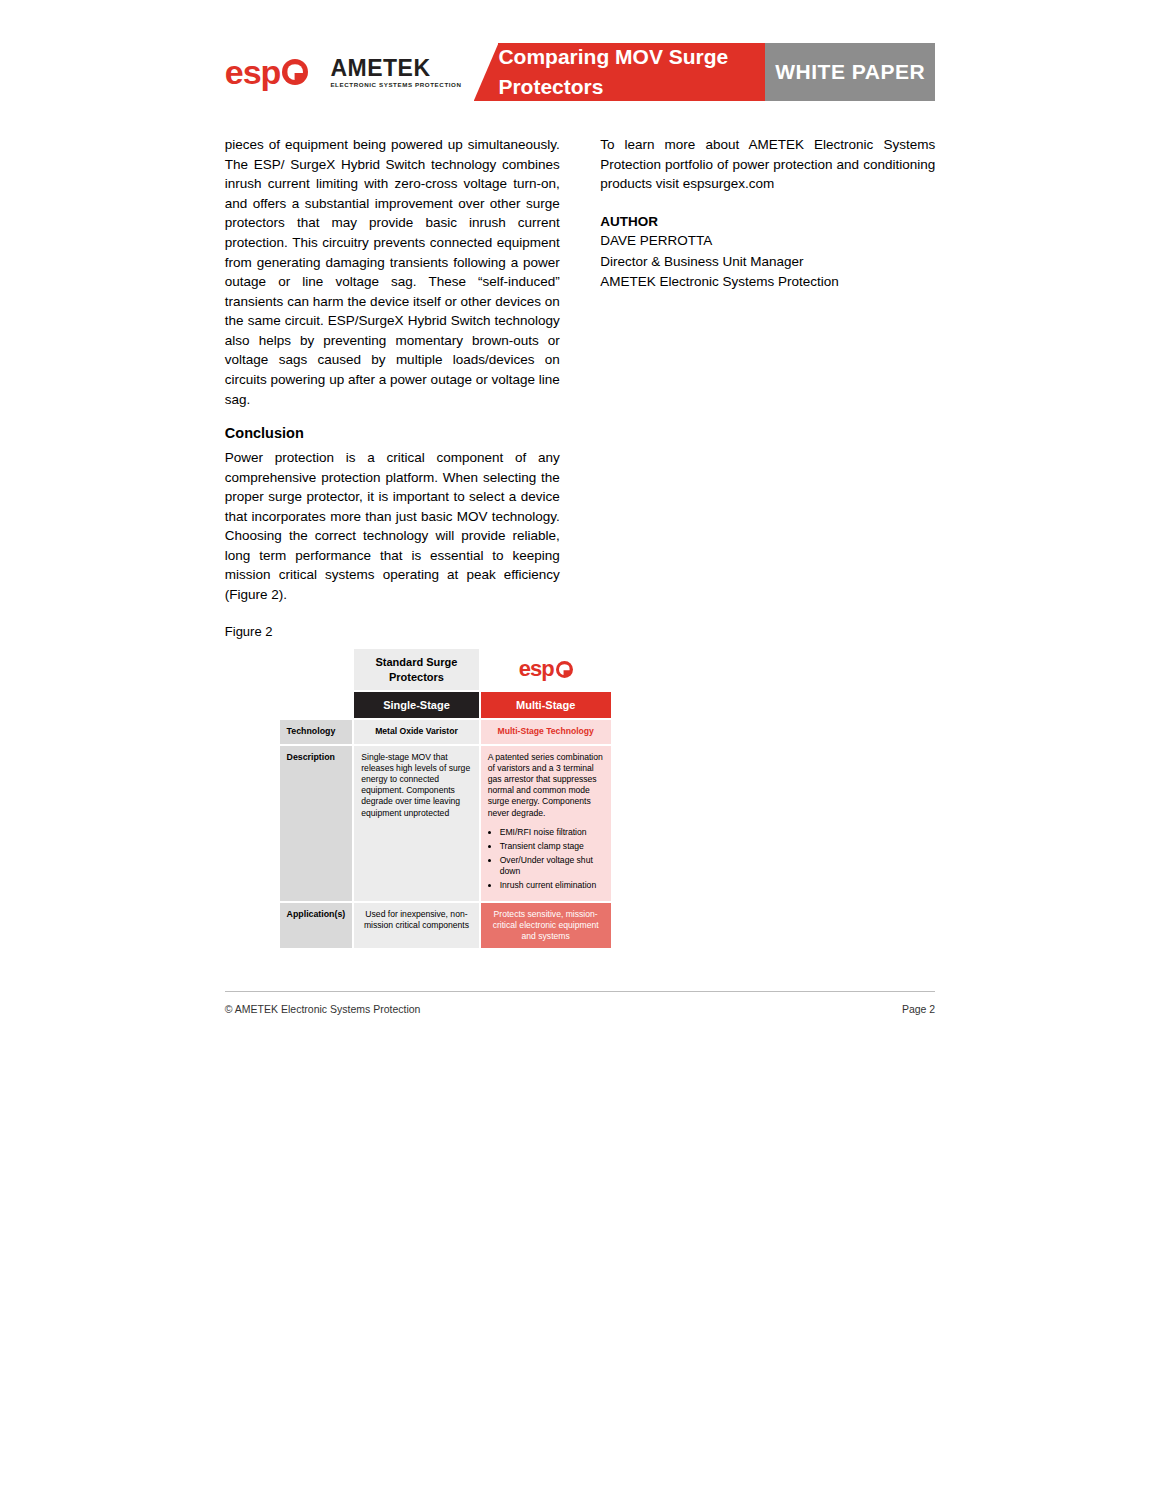esp
AMETEK
ELECTRONIC SYSTEMS PROTECTION
Comparing MOV Surge Protectors
WHITE PAPER
pieces of equipment being powered up simultaneously. The ESP/ SurgeX Hybrid Switch technology combines inrush current limiting with zero-cross voltage turn-on, and offers a substantial improvement over other surge protectors that may provide basic inrush current protection. This circuitry prevents connected equipment from generating damaging transients following a power outage or line voltage sag. These “self-induced” transients can harm the device itself or other devices on the same circuit. ESP/SurgeX Hybrid Switch technology also helps by preventing momentary brown-outs or voltage sags caused by multiple loads/devices on circuits powering up after a power outage or voltage line sag.
Conclusion
Power protection is a critical component of any comprehensive protection platform. When selecting the proper surge protector, it is important to select a device that incorporates more than just basic MOV technology. Choosing the correct technology will provide reliable, long term performance that is essential to keeping mission critical systems operating at peak efficiency (Figure 2).
Figure 2
| | Standard Surge Protectors | esp |
| | Single-Stage | Multi-Stage |
| Technology | Metal Oxide Varistor | Multi-Stage Technology |
| Description | Single-stage MOV that releases high levels of surge energy to connected equipment. Components degrade over time leaving equipment unprotected | A patented series combination of varistors and a 3 terminal gas arrestor that suppresses normal and common mode surge energy. Components never degrade. EMI/RFI noise filtration Transient clamp stage Over/Under voltage shut down Inrush current elimination |
| Application(s) | Used for inexpensive, non-mission critical components | Protects sensitive, mission-critical electronic equipment and systems |
To learn more about AMETEK Electronic Systems Protection portfolio of power protection and conditioning products visit espsurgex.com
AUTHOR
DAVE PERROTTA
Director & Business Unit Manager
AMETEK Electronic Systems Protection
© AMETEK Electronic Systems Protection
Page 2